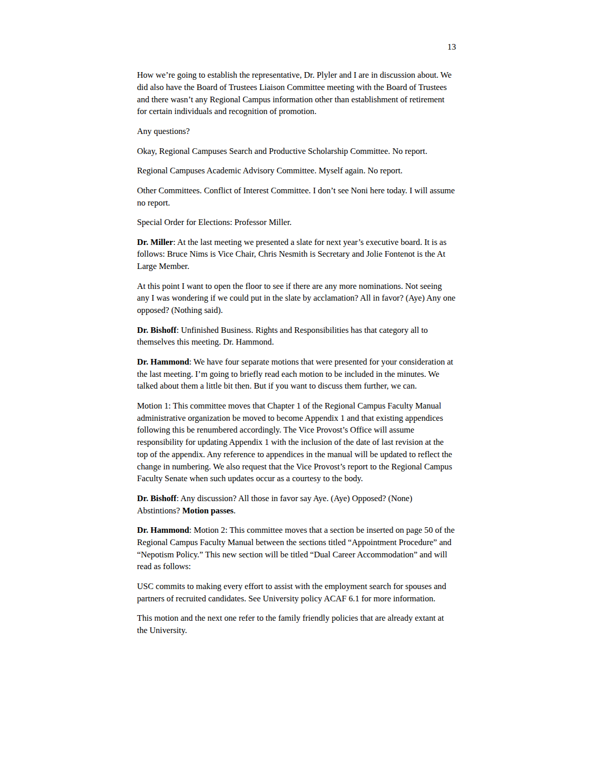13
How we’re going to establish the representative, Dr. Plyler and I are in discussion about. We did also have the Board of Trustees Liaison Committee meeting with the Board of Trustees and there wasn’t any Regional Campus information other than establishment of retirement for certain individuals and recognition of promotion.
Any questions?
Okay, Regional Campuses Search and Productive Scholarship Committee. No report.
Regional Campuses Academic Advisory Committee. Myself again. No report.
Other Committees. Conflict of Interest Committee. I don’t see Noni here today. I will assume no report.
Special Order for Elections: Professor Miller.
Dr. Miller: At the last meeting we presented a slate for next year’s executive board. It is as follows: Bruce Nims is Vice Chair, Chris Nesmith is Secretary and Jolie Fontenot is the At Large Member.
At this point I want to open the floor to see if there are any more nominations. Not seeing any I was wondering if we could put in the slate by acclamation? All in favor? (Aye) Any one opposed? (Nothing said).
Dr. Bishoff: Unfinished Business. Rights and Responsibilities has that category all to themselves this meeting. Dr. Hammond.
Dr. Hammond: We have four separate motions that were presented for your consideration at the last meeting. I’m going to briefly read each motion to be included in the minutes. We talked about them a little bit then. But if you want to discuss them further, we can.
Motion 1: This committee moves that Chapter 1 of the Regional Campus Faculty Manual administrative organization be moved to become Appendix 1 and that existing appendices following this be renumbered accordingly. The Vice Provost’s Office will assume responsibility for updating Appendix 1 with the inclusion of the date of last revision at the top of the appendix. Any reference to appendices in the manual will be updated to reflect the change in numbering. We also request that the Vice Provost’s report to the Regional Campus Faculty Senate when such updates occur as a courtesy to the body.
Dr. Bishoff: Any discussion? All those in favor say Aye. (Aye) Opposed? (None) Abstintions? Motion passes.
Dr. Hammond: Motion 2: This committee moves that a section be inserted on page 50 of the Regional Campus Faculty Manual between the sections titled “Appointment Procedure” and “Nepotism Policy.” This new section will be titled “Dual Career Accommodation” and will read as follows:
USC commits to making every effort to assist with the employment search for spouses and partners of recruited candidates. See University policy ACAF 6.1 for more information.
This motion and the next one refer to the family friendly policies that are already extant at the University.